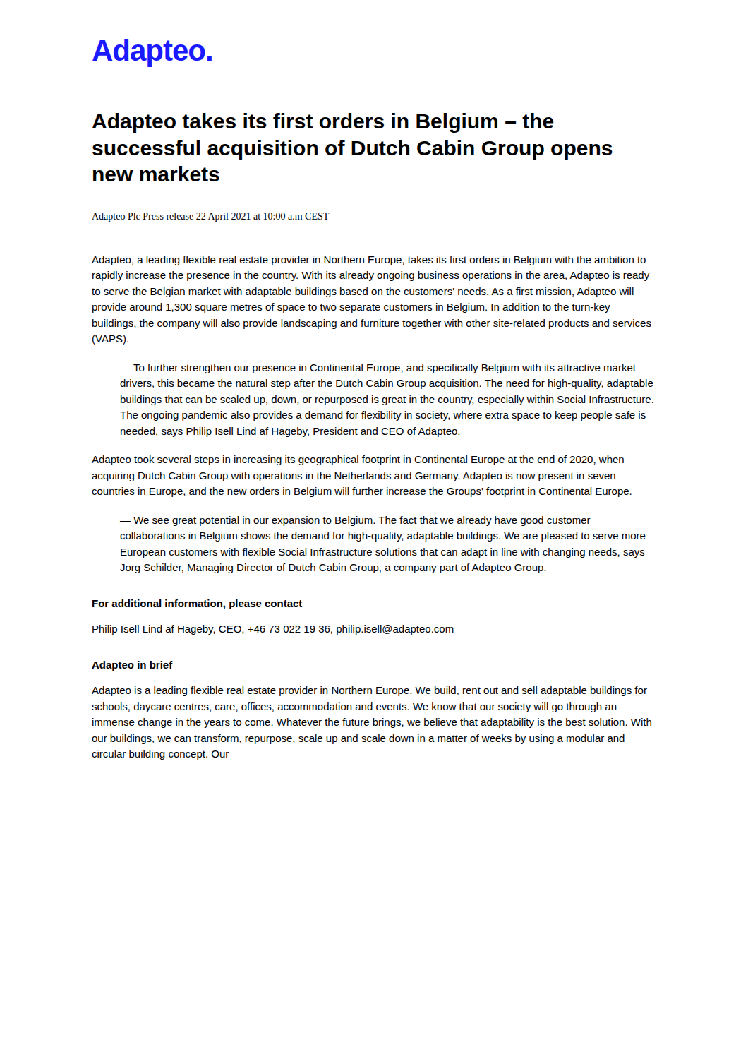Adapteo.
Adapteo takes its first orders in Belgium – the successful acquisition of Dutch Cabin Group opens new markets
Adapteo Plc Press release 22 April 2021 at 10:00 a.m CEST
Adapteo, a leading flexible real estate provider in Northern Europe, takes its first orders in Belgium with the ambition to rapidly increase the presence in the country. With its already ongoing business operations in the area, Adapteo is ready to serve the Belgian market with adaptable buildings based on the customers' needs. As a first mission, Adapteo will provide around 1,300 square metres of space to two separate customers in Belgium. In addition to the turn-key buildings, the company will also provide landscaping and furniture together with other site-related products and services (VAPS).
— To further strengthen our presence in Continental Europe, and specifically Belgium with its attractive market drivers, this became the natural step after the Dutch Cabin Group acquisition. The need for high-quality, adaptable buildings that can be scaled up, down, or repurposed is great in the country, especially within Social Infrastructure. The ongoing pandemic also provides a demand for flexibility in society, where extra space to keep people safe is needed, says Philip Isell Lind af Hageby, President and CEO of Adapteo.
Adapteo took several steps in increasing its geographical footprint in Continental Europe at the end of 2020, when acquiring Dutch Cabin Group with operations in the Netherlands and Germany. Adapteo is now present in seven countries in Europe, and the new orders in Belgium will further increase the Groups' footprint in Continental Europe.
— We see great potential in our expansion to Belgium. The fact that we already have good customer collaborations in Belgium shows the demand for high-quality, adaptable buildings. We are pleased to serve more European customers with flexible Social Infrastructure solutions that can adapt in line with changing needs, says Jorg Schilder, Managing Director of Dutch Cabin Group, a company part of Adapteo Group.
For additional information, please contact
Philip Isell Lind af Hageby, CEO, +46 73 022 19 36, philip.isell@adapteo.com
Adapteo in brief
Adapteo is a leading flexible real estate provider in Northern Europe. We build, rent out and sell adaptable buildings for schools, daycare centres, care, offices, accommodation and events. We know that our society will go through an immense change in the years to come. Whatever the future brings, we believe that adaptability is the best solution. With our buildings, we can transform, repurpose, scale up and scale down in a matter of weeks by using a modular and circular building concept. Our